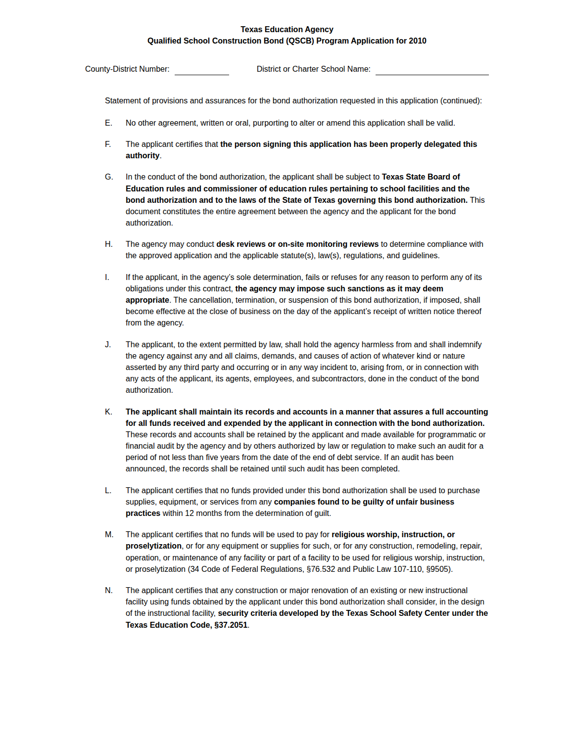Texas Education Agency Qualified School Construction Bond (QSCB) Program Application for 2010
County-District Number: District or Charter School Name:
Statement of provisions and assurances for the bond authorization requested in this application (continued):
E. No other agreement, written or oral, purporting to alter or amend this application shall be valid.
F. The applicant certifies that the person signing this application has been properly delegated this authority.
G. In the conduct of the bond authorization, the applicant shall be subject to Texas State Board of Education rules and commissioner of education rules pertaining to school facilities and the bond authorization and to the laws of the State of Texas governing this bond authorization. This document constitutes the entire agreement between the agency and the applicant for the bond authorization.
H. The agency may conduct desk reviews or on-site monitoring reviews to determine compliance with the approved application and the applicable statute(s), law(s), regulations, and guidelines.
I. If the applicant, in the agency’s sole determination, fails or refuses for any reason to perform any of its obligations under this contract, the agency may impose such sanctions as it may deem appropriate. The cancellation, termination, or suspension of this bond authorization, if imposed, shall become effective at the close of business on the day of the applicant’s receipt of written notice thereof from the agency.
J. The applicant, to the extent permitted by law, shall hold the agency harmless from and shall indemnify the agency against any and all claims, demands, and causes of action of whatever kind or nature asserted by any third party and occurring or in any way incident to, arising from, or in connection with any acts of the applicant, its agents, employees, and subcontractors, done in the conduct of the bond authorization.
K. The applicant shall maintain its records and accounts in a manner that assures a full accounting for all funds received and expended by the applicant in connection with the bond authorization. These records and accounts shall be retained by the applicant and made available for programmatic or financial audit by the agency and by others authorized by law or regulation to make such an audit for a period of not less than five years from the date of the end of debt service. If an audit has been announced, the records shall be retained until such audit has been completed.
L. The applicant certifies that no funds provided under this bond authorization shall be used to purchase supplies, equipment, or services from any companies found to be guilty of unfair business practices within 12 months from the determination of guilt.
M. The applicant certifies that no funds will be used to pay for religious worship, instruction, or proselytization, or for any equipment or supplies for such, or for any construction, remodeling, repair, operation, or maintenance of any facility or part of a facility to be used for religious worship, instruction, or proselytization (34 Code of Federal Regulations, §76.532 and Public Law 107-110, §9505).
N. The applicant certifies that any construction or major renovation of an existing or new instructional facility using funds obtained by the applicant under this bond authorization shall consider, in the design of the instructional facility, security criteria developed by the Texas School Safety Center under the Texas Education Code, §37.2051.